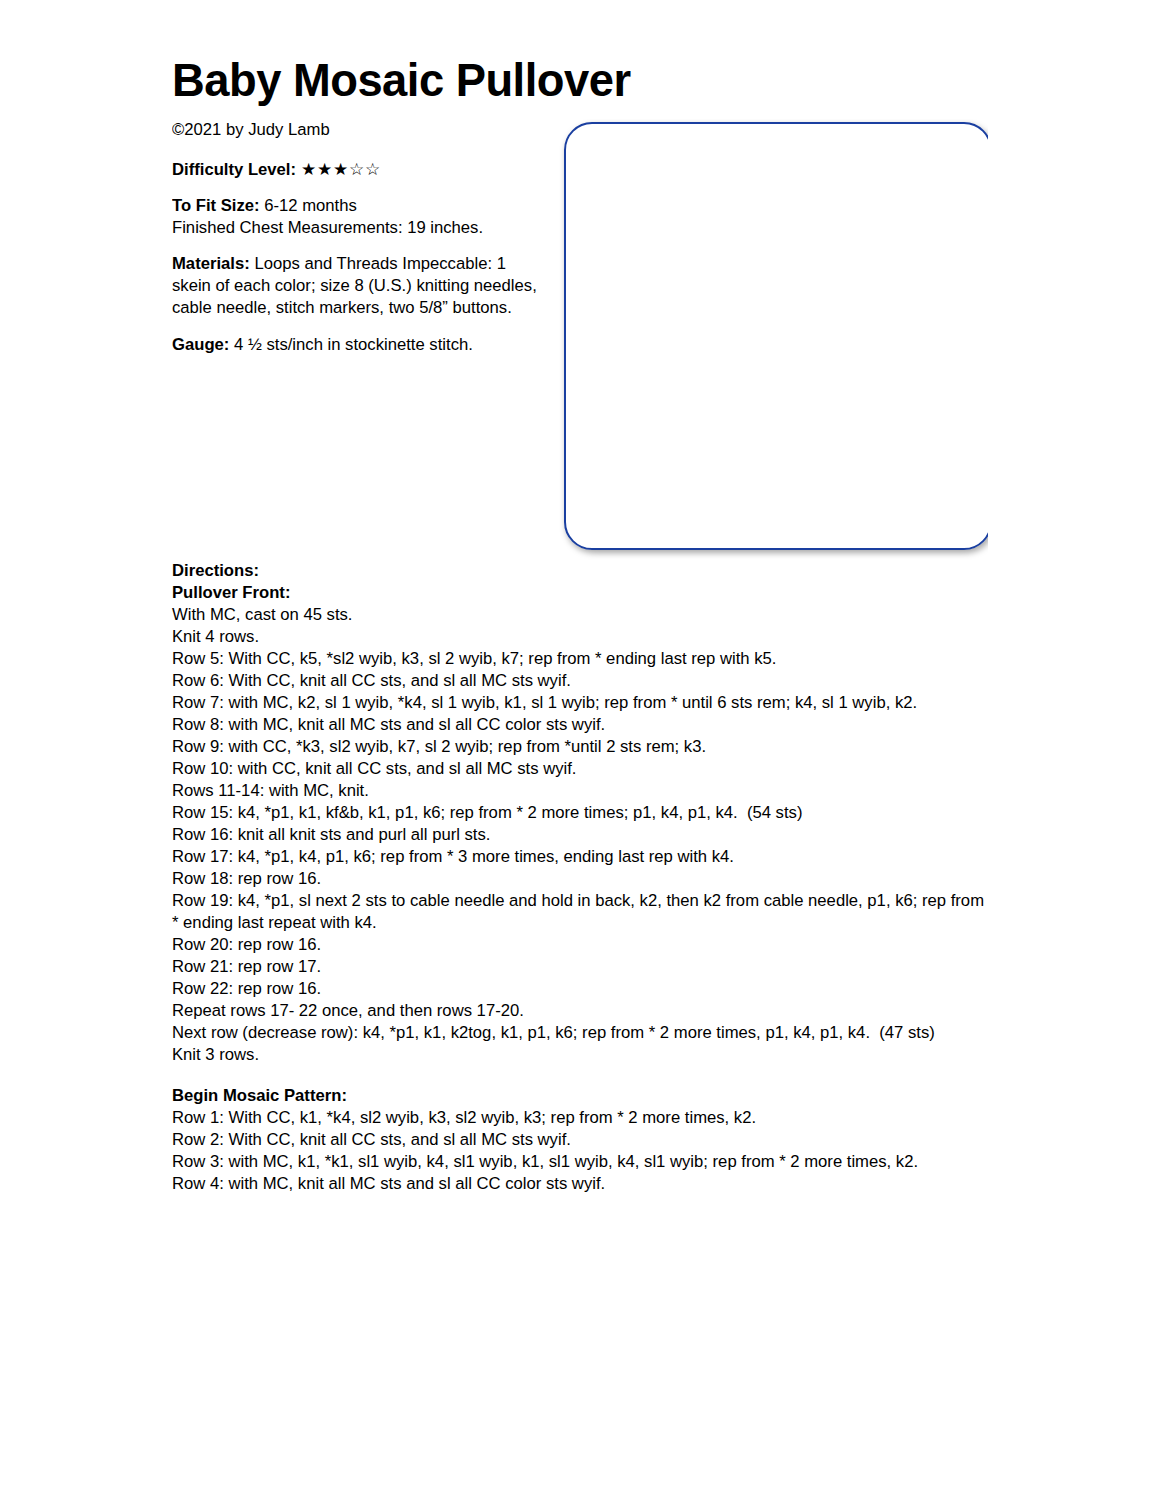Baby Mosaic Pullover
©2021 by Judy Lamb
Difficulty Level: ★★★☆☆
To Fit Size: 6-12 months
Finished Chest Measurements: 19 inches.
Materials: Loops and Threads Impeccable: 1 skein of each color; size 8 (U.S.) knitting needles, cable needle, stitch markers, two 5/8” buttons.
Gauge: 4 ½ sts/inch in stockinette stitch.
Directions:
Pullover Front:
With MC, cast on 45 sts.
Knit 4 rows.
Row 5: With CC, k5, *sl2 wyib, k3, sl 2 wyib, k7; rep from * ending last rep with k5.
Row 6: With CC, knit all CC sts, and sl all MC sts wyif.
Row 7: with MC, k2, sl 1 wyib, *k4, sl 1 wyib, k1, sl 1 wyib; rep from * until 6 sts rem; k4, sl 1 wyib, k2.
Row 8: with MC, knit all MC sts and sl all CC color sts wyif.
Row 9: with CC, *k3, sl2 wyib, k7, sl 2 wyib; rep from *until 2 sts rem; k3.
Row 10: with CC, knit all CC sts, and sl all MC sts wyif.
Rows 11-14: with MC, knit.
Row 15: k4, *p1, k1, kf&b, k1, p1, k6; rep from * 2 more times; p1, k4, p1, k4. (54 sts)
Row 16: knit all knit sts and purl all purl sts.
Row 17: k4, *p1, k4, p1, k6; rep from * 3 more times, ending last rep with k4.
Row 18: rep row 16.
Row 19: k4, *p1, sl next 2 sts to cable needle and hold in back, k2, then k2 from cable needle, p1, k6; rep from * ending last repeat with k4.
Row 20: rep row 16.
Row 21: rep row 17.
Row 22: rep row 16.
Repeat rows 17- 22 once, and then rows 17-20.
Next row (decrease row): k4, *p1, k1, k2tog, k1, p1, k6; rep from * 2 more times, p1, k4, p1, k4. (47 sts)
Knit 3 rows.
Begin Mosaic Pattern:
Row 1: With CC, k1, *k4, sl2 wyib, k3, sl2 wyib, k3; rep from * 2 more times, k2.
Row 2: With CC, knit all CC sts, and sl all MC sts wyif.
Row 3: with MC, k1, *k1, sl1 wyib, k4, sl1 wyib, k1, sl1 wyib, k4, sl1 wyib; rep from * 2 more times, k2.
Row 4: with MC, knit all MC sts and sl all CC color sts wyif.